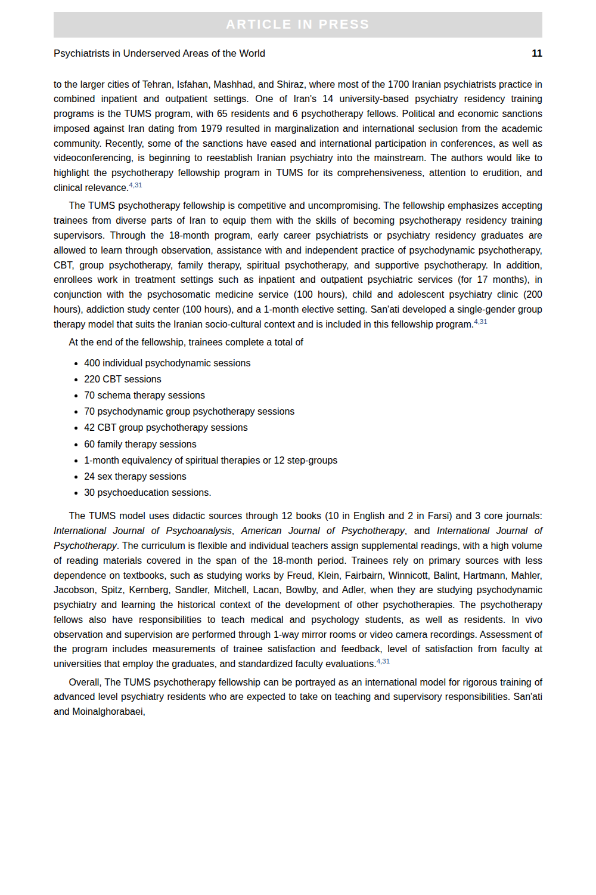ARTICLE IN PRESS
Psychiatrists in Underserved Areas of the World 11
to the larger cities of Tehran, Isfahan, Mashhad, and Shiraz, where most of the 1700 Iranian psychiatrists practice in combined inpatient and outpatient settings. One of Iran's 14 university-based psychiatry residency training programs is the TUMS program, with 65 residents and 6 psychotherapy fellows. Political and economic sanctions imposed against Iran dating from 1979 resulted in marginalization and international seclusion from the academic community. Recently, some of the sanctions have eased and international participation in conferences, as well as videoconferencing, is beginning to reestablish Iranian psychiatry into the mainstream. The authors would like to highlight the psychotherapy fellowship program in TUMS for its comprehensiveness, attention to erudition, and clinical relevance.4,31
The TUMS psychotherapy fellowship is competitive and uncompromising. The fellowship emphasizes accepting trainees from diverse parts of Iran to equip them with the skills of becoming psychotherapy residency training supervisors. Through the 18-month program, early career psychiatrists or psychiatry residency graduates are allowed to learn through observation, assistance with and independent practice of psychodynamic psychotherapy, CBT, group psychotherapy, family therapy, spiritual psychotherapy, and supportive psychotherapy. In addition, enrollees work in treatment settings such as inpatient and outpatient psychiatric services (for 17 months), in conjunction with the psychosomatic medicine service (100 hours), child and adolescent psychiatry clinic (200 hours), addiction study center (100 hours), and a 1-month elective setting. San'ati developed a single-gender group therapy model that suits the Iranian socio-cultural context and is included in this fellowship program.4,31
At the end of the fellowship, trainees complete a total of
400 individual psychodynamic sessions
220 CBT sessions
70 schema therapy sessions
70 psychodynamic group psychotherapy sessions
42 CBT group psychotherapy sessions
60 family therapy sessions
1-month equivalency of spiritual therapies or 12 step-groups
24 sex therapy sessions
30 psychoeducation sessions.
The TUMS model uses didactic sources through 12 books (10 in English and 2 in Farsi) and 3 core journals: International Journal of Psychoanalysis, American Journal of Psychotherapy, and International Journal of Psychotherapy. The curriculum is flexible and individual teachers assign supplemental readings, with a high volume of reading materials covered in the span of the 18-month period. Trainees rely on primary sources with less dependence on textbooks, such as studying works by Freud, Klein, Fairbairn, Winnicott, Balint, Hartmann, Mahler, Jacobson, Spitz, Kernberg, Sandler, Mitchell, Lacan, Bowlby, and Adler, when they are studying psychodynamic psychiatry and learning the historical context of the development of other psychotherapies. The psychotherapy fellows also have responsibilities to teach medical and psychology students, as well as residents. In vivo observation and supervision are performed through 1-way mirror rooms or video camera recordings. Assessment of the program includes measurements of trainee satisfaction and feedback, level of satisfaction from faculty at universities that employ the graduates, and standardized faculty evaluations.4,31
Overall, The TUMS psychotherapy fellowship can be portrayed as an international model for rigorous training of advanced level psychiatry residents who are expected to take on teaching and supervisory responsibilities. San'ati and Moinalghorabaei,